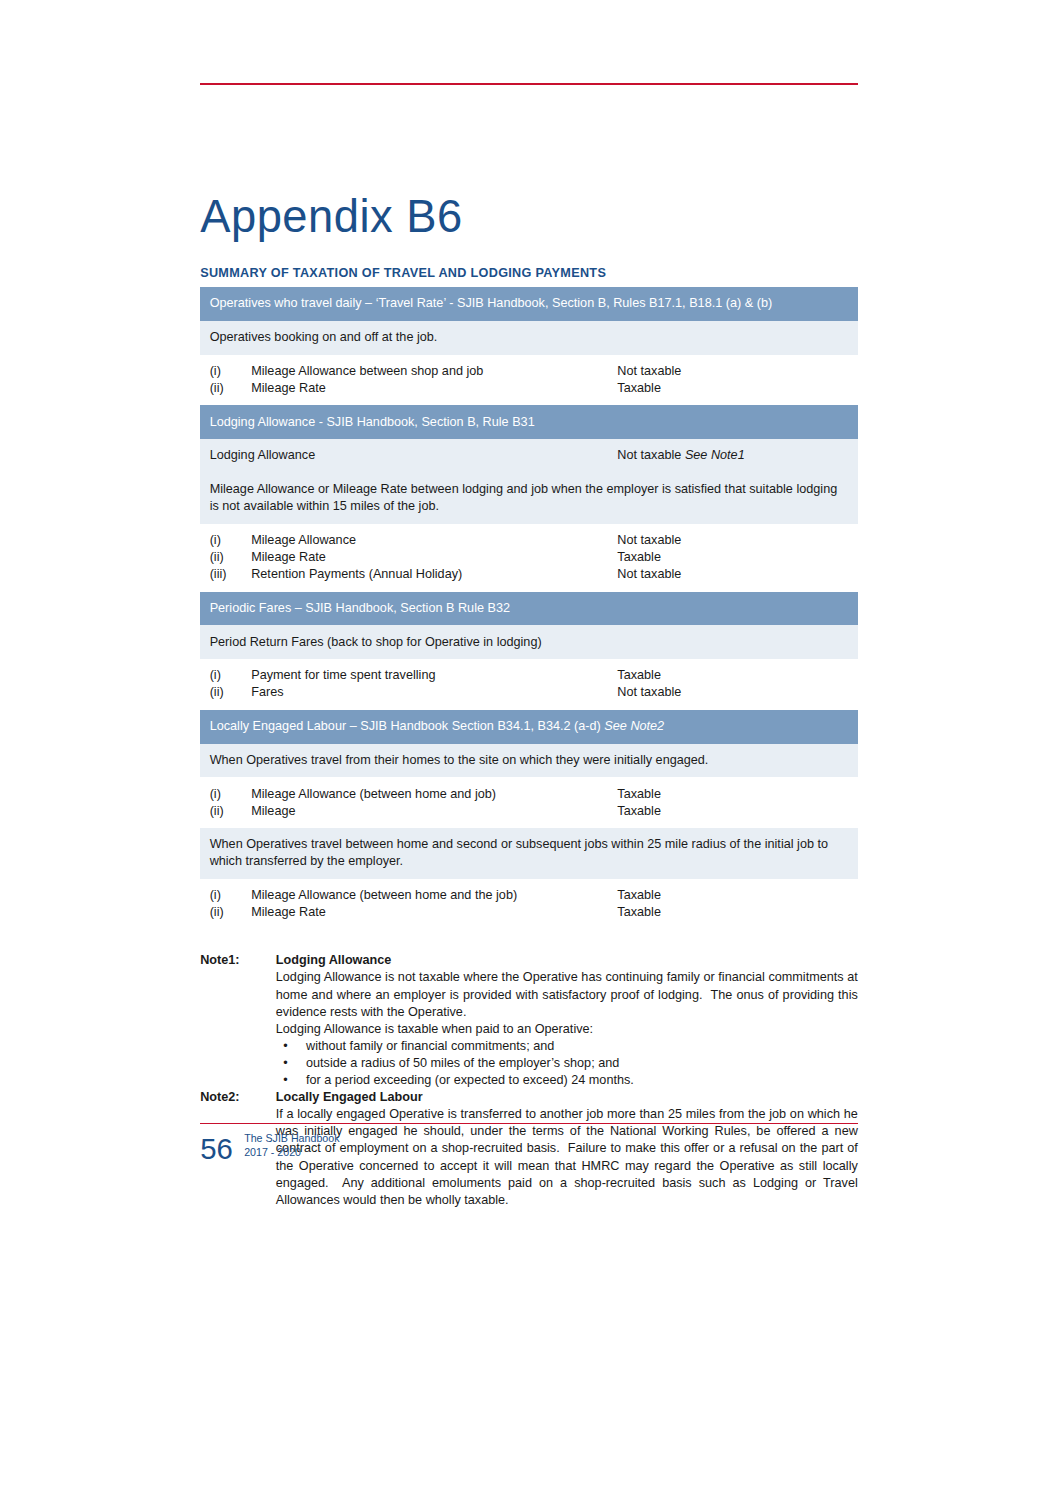Appendix B6
Summary of Taxation of Travel and Lodging Payments
| Operatives who travel daily – ‘Travel Rate’ - SJIB Handbook, Section B, Rules B17.1, B18.1 (a) & (b) |
| Operatives booking on and off at the job. |
| (i) Mileage Allowance between shop and job (ii) Mileage Rate | Not taxable Taxable |
| Lodging Allowance - SJIB Handbook, Section B, Rule B31 |
| Lodging Allowance | Not taxable See Note1 |
| Mileage Allowance or Mileage Rate between lodging and job when the employer is satisfied that suitable lodging is not available within 15 miles of the job. |
| (i) Mileage Allowance (ii) Mileage Rate (iii) Retention Payments (Annual Holiday) | Not taxable Taxable Not taxable |
| Periodic Fares – SJIB Handbook, Section B Rule B32 |
| Period Return Fares (back to shop for Operative in lodging) |
| (i) Payment for time spent travelling (ii) Fares | Taxable Not taxable |
| Locally Engaged Labour – SJIB Handbook Section B34.1, B34.2 (a-d) See Note2 |
| When Operatives travel from their homes to the site on which they were initially engaged. |
| (i) Mileage Allowance (between home and job) (ii) Mileage | Taxable Taxable |
| When Operatives travel between home and second or subsequent jobs within 25 mile radius of the initial job to which transferred by the employer. |
| (i) Mileage Allowance (between home and the job) (ii) Mileage Rate | Taxable Taxable |
Note1:
Lodging Allowance
Lodging Allowance is not taxable where the Operative has continuing family or financial commitments at home and where an employer is provided with satisfactory proof of lodging. The onus of providing this evidence rests with the Operative.
Lodging Allowance is taxable when paid to an Operative:
without family or financial commitments; and
outside a radius of 50 miles of the employer’s shop; and
for a period exceeding (or expected to exceed) 24 months.
Note2:
Locally Engaged Labour
If a locally engaged Operative is transferred to another job more than 25 miles from the job on which he was initially engaged he should, under the terms of the National Working Rules, be offered a new contract of employment on a shop-recruited basis. Failure to make this offer or a refusal on the part of the Operative concerned to accept it will mean that HMRC may regard the Operative as still locally engaged. Any additional emoluments paid on a shop-recruited basis such as Lodging or Travel Allowances would then be wholly taxable.
56
The SJIB Handbook
2017 - 2020